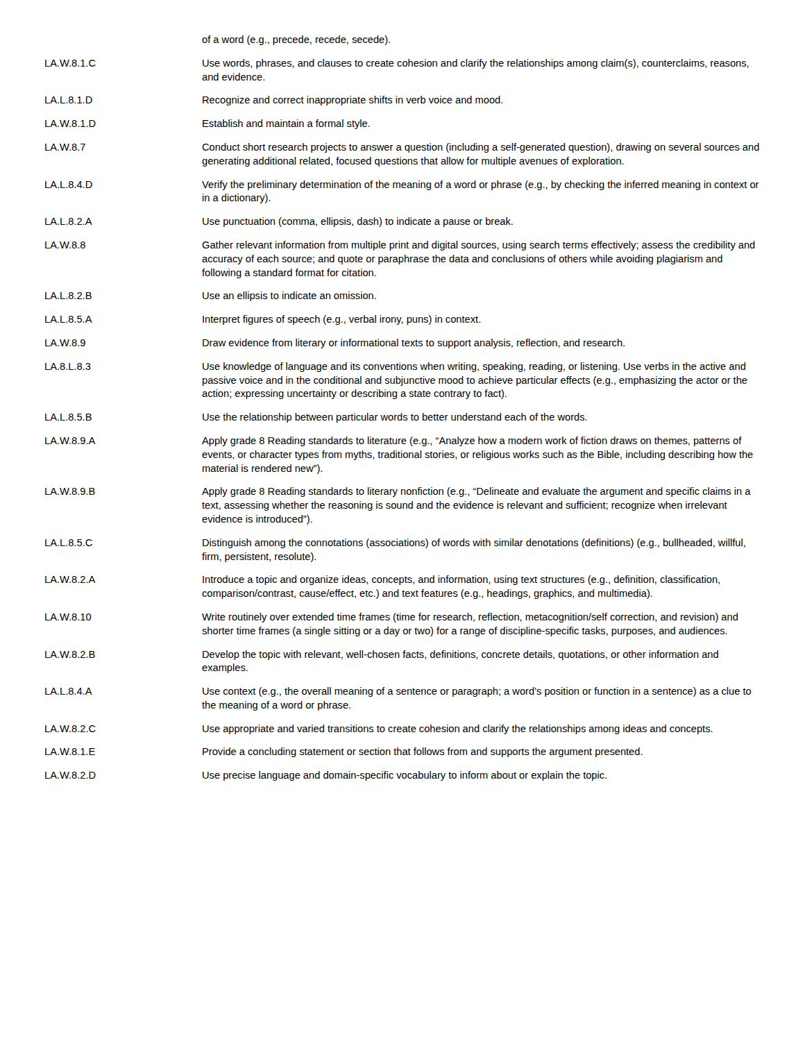| | of a word (e.g., precede, recede, secede). |
| LA.W.8.1.C | Use words, phrases, and clauses to create cohesion and clarify the relationships among claim(s), counterclaims, reasons, and evidence. |
| LA.L.8.1.D | Recognize and correct inappropriate shifts in verb voice and mood. |
| LA.W.8.1.D | Establish and maintain a formal style. |
| LA.W.8.7 | Conduct short research projects to answer a question (including a self-generated question), drawing on several sources and generating additional related, focused questions that allow for multiple avenues of exploration. |
| LA.L.8.4.D | Verify the preliminary determination of the meaning of a word or phrase (e.g., by checking the inferred meaning in context or in a dictionary). |
| LA.L.8.2.A | Use punctuation (comma, ellipsis, dash) to indicate a pause or break. |
| LA.W.8.8 | Gather relevant information from multiple print and digital sources, using search terms effectively; assess the credibility and accuracy of each source; and quote or paraphrase the data and conclusions of others while avoiding plagiarism and following a standard format for citation. |
| LA.L.8.2.B | Use an ellipsis to indicate an omission. |
| LA.L.8.5.A | Interpret figures of speech (e.g., verbal irony, puns) in context. |
| LA.W.8.9 | Draw evidence from literary or informational texts to support analysis, reflection, and research. |
| LA.8.L.8.3 | Use knowledge of language and its conventions when writing, speaking, reading, or listening. Use verbs in the active and passive voice and in the conditional and subjunctive mood to achieve particular effects (e.g., emphasizing the actor or the action; expressing uncertainty or describing a state contrary to fact). |
| LA.L.8.5.B | Use the relationship between particular words to better understand each of the words. |
| LA.W.8.9.A | Apply grade 8 Reading standards to literature (e.g., “Analyze how a modern work of fiction draws on themes, patterns of events, or character types from myths, traditional stories, or religious works such as the Bible, including describing how the material is rendered new”). |
| LA.W.8.9.B | Apply grade 8 Reading standards to literary nonfiction (e.g., “Delineate and evaluate the argument and specific claims in a text, assessing whether the reasoning is sound and the evidence is relevant and sufficient; recognize when irrelevant evidence is introduced”). |
| LA.L.8.5.C | Distinguish among the connotations (associations) of words with similar denotations (definitions) (e.g., bullheaded, willful, firm, persistent, resolute). |
| LA.W.8.2.A | Introduce a topic and organize ideas, concepts, and information, using text structures (e.g., definition, classification, comparison/contrast, cause/effect, etc.) and text features (e.g., headings, graphics, and multimedia). |
| LA.W.8.10 | Write routinely over extended time frames (time for research, reflection, metacognition/self correction, and revision) and shorter time frames (a single sitting or a day or two) for a range of discipline-specific tasks, purposes, and audiences. |
| LA.W.8.2.B | Develop the topic with relevant, well-chosen facts, definitions, concrete details, quotations, or other information and examples. |
| LA.L.8.4.A | Use context (e.g., the overall meaning of a sentence or paragraph; a word’s position or function in a sentence) as a clue to the meaning of a word or phrase. |
| LA.W.8.2.C | Use appropriate and varied transitions to create cohesion and clarify the relationships among ideas and concepts. |
| LA.W.8.1.E | Provide a concluding statement or section that follows from and supports the argument presented. |
| LA.W.8.2.D | Use precise language and domain-specific vocabulary to inform about or explain the topic. |